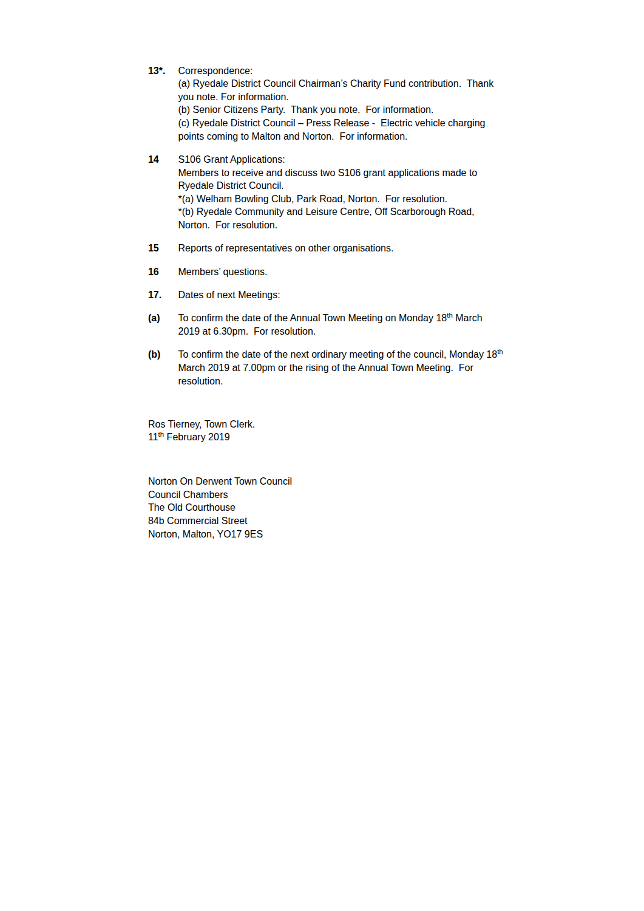13*.
Correspondence:
(a) Ryedale District Council Chairman’s Charity Fund contribution. Thank you note. For information.
(b) Senior Citizens Party. Thank you note. For information.
(c) Ryedale District Council – Press Release - Electric vehicle charging points coming to Malton and Norton. For information.
14
S106 Grant Applications:
Members to receive and discuss two S106 grant applications made to Ryedale District Council.
*(a) Welham Bowling Club, Park Road, Norton. For resolution.
*(b) Ryedale Community and Leisure Centre, Off Scarborough Road, Norton. For resolution.
15
Reports of representatives on other organisations.
16
Members’ questions.
17.
Dates of next Meetings:
(a)
To confirm the date of the Annual Town Meeting on Monday 18th March 2019 at 6.30pm. For resolution.
(b)
To confirm the date of the next ordinary meeting of the council, Monday 18th March 2019 at 7.00pm or the rising of the Annual Town Meeting. For resolution.
Ros Tierney, Town Clerk.
11th February 2019
Norton On Derwent Town Council
Council Chambers
The Old Courthouse
84b Commercial Street
Norton, Malton, YO17 9ES